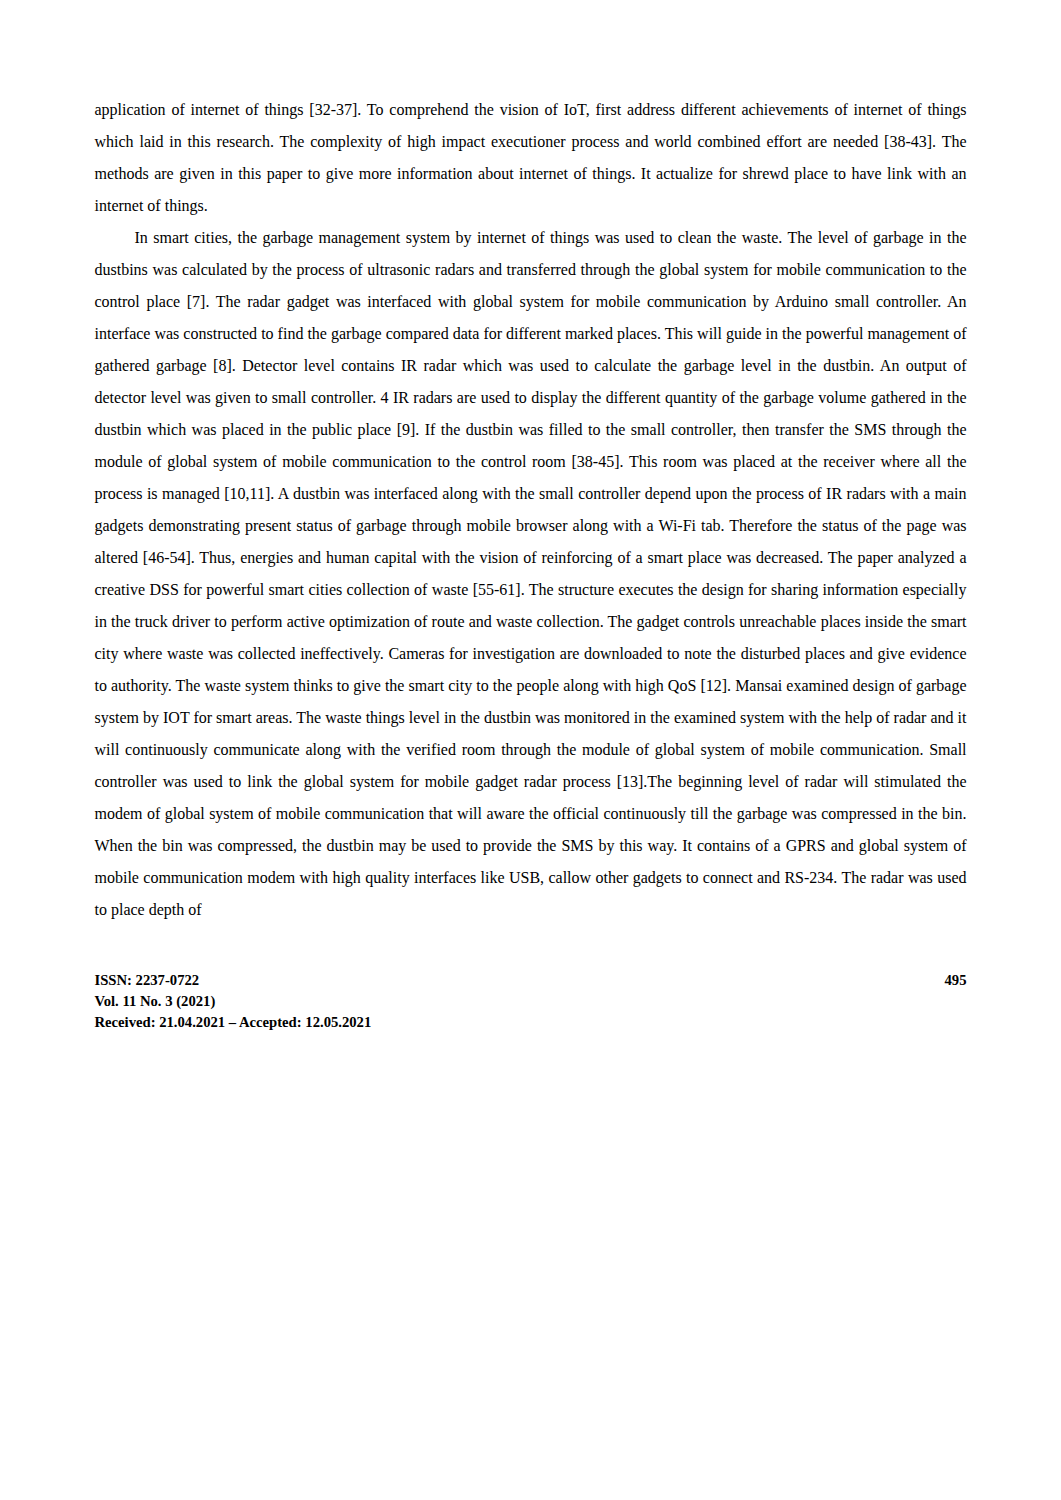application of internet of things [32-37]. To comprehend the vision of IoT, first address different achievements of internet of things which laid in this research. The complexity of high impact executioner process and world combined effort are needed [38-43]. The methods are given in this paper to give more information about internet of things. It actualize for shrewd place to have link with an internet of things.
In smart cities, the garbage management system by internet of things was used to clean the waste. The level of garbage in the dustbins was calculated by the process of ultrasonic radars and transferred through the global system for mobile communication to the control place [7]. The radar gadget was interfaced with global system for mobile communication by Arduino small controller. An interface was constructed to find the garbage compared data for different marked places. This will guide in the powerful management of gathered garbage [8]. Detector level contains IR radar which was used to calculate the garbage level in the dustbin. An output of detector level was given to small controller. 4 IR radars are used to display the different quantity of the garbage volume gathered in the dustbin which was placed in the public place [9]. If the dustbin was filled to the small controller, then transfer the SMS through the module of global system of mobile communication to the control room [38-45]. This room was placed at the receiver where all the process is managed [10,11]. A dustbin was interfaced along with the small controller depend upon the process of IR radars with a main gadgets demonstrating present status of garbage through mobile browser along with a Wi-Fi tab. Therefore the status of the page was altered [46-54]. Thus, energies and human capital with the vision of reinforcing of a smart place was decreased. The paper analyzed a creative DSS for powerful smart cities collection of waste [55-61]. The structure executes the design for sharing information especially in the truck driver to perform active optimization of route and waste collection. The gadget controls unreachable places inside the smart city where waste was collected ineffectively. Cameras for investigation are downloaded to note the disturbed places and give evidence to authority. The waste system thinks to give the smart city to the people along with high QoS [12]. Mansai examined design of garbage system by IOT for smart areas. The waste things level in the dustbin was monitored in the examined system with the help of radar and it will continuously communicate along with the verified room through the module of global system of mobile communication. Small controller was used to link the global system for mobile gadget radar process [13].The beginning level of radar will stimulated the modem of global system of mobile communication that will aware the official continuously till the garbage was compressed in the bin. When the bin was compressed, the dustbin may be used to provide the SMS by this way. It contains of a GPRS and global system of mobile communication modem with high quality interfaces like USB, callow other gadgets to connect and RS-234. The radar was used to place depth of
ISSN: 2237-0722
Vol. 11 No. 3 (2021)
Received: 21.04.2021 – Accepted: 12.05.2021
495